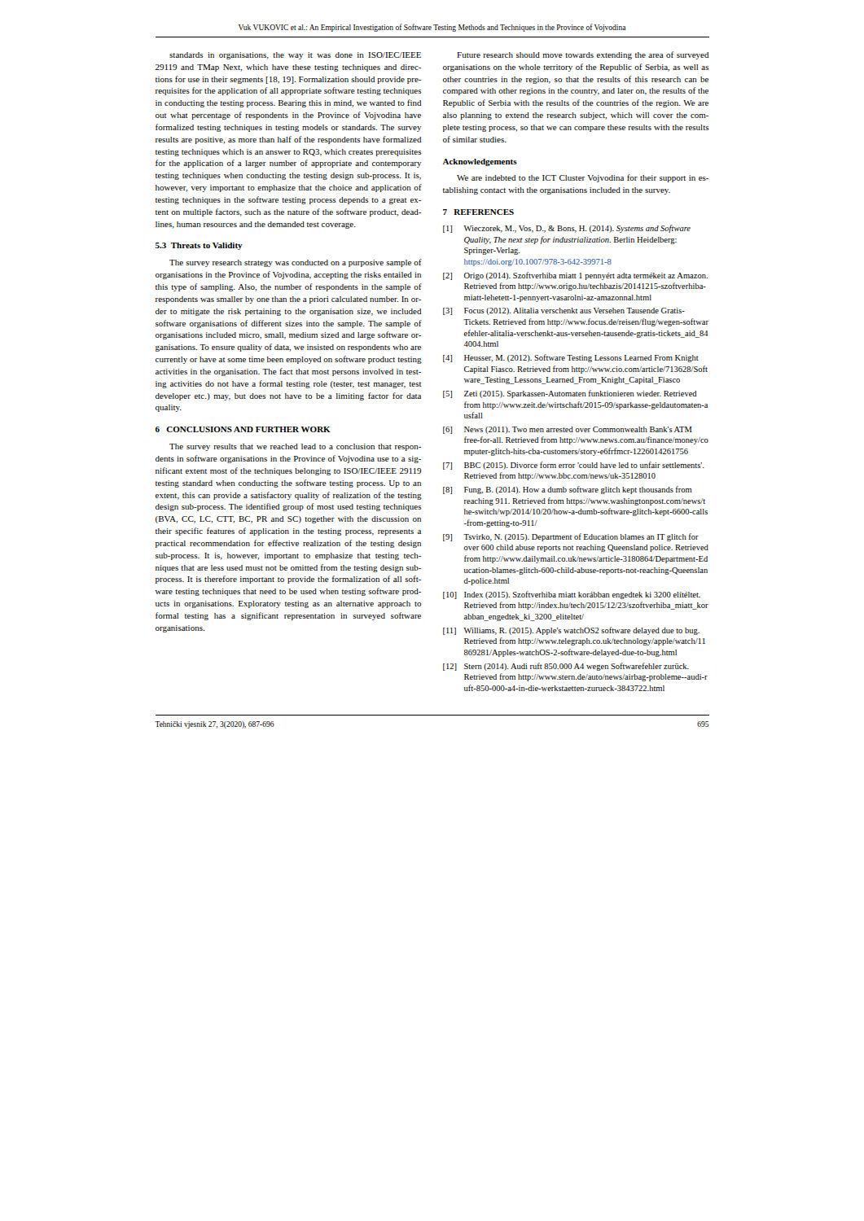Vuk VUKOVIC et al.: An Empirical Investigation of Software Testing Methods and Techniques in the Province of Vojvodina
standards in organisations, the way it was done in ISO/IEC/IEEE 29119 and TMap Next, which have these testing techniques and directions for use in their segments [18, 19]. Formalization should provide prerequisites for the application of all appropriate software testing techniques in conducting the testing process. Bearing this in mind, we wanted to find out what percentage of respondents in the Province of Vojvodina have formalized testing techniques in testing models or standards. The survey results are positive, as more than half of the respondents have formalized testing techniques which is an answer to RQ3, which creates prerequisites for the application of a larger number of appropriate and contemporary testing techniques when conducting the testing design sub-process. It is, however, very important to emphasize that the choice and application of testing techniques in the software testing process depends to a great extent on multiple factors, such as the nature of the software product, deadlines, human resources and the demanded test coverage.
5.3 Threats to Validity
The survey research strategy was conducted on a purposive sample of organisations in the Province of Vojvodina, accepting the risks entailed in this type of sampling. Also, the number of respondents in the sample of respondents was smaller by one than the a priori calculated number. In order to mitigate the risk pertaining to the organisation size, we included software organisations of different sizes into the sample. The sample of organisations included micro, small, medium sized and large software organisations. To ensure quality of data, we insisted on respondents who are currently or have at some time been employed on software product testing activities in the organisation. The fact that most persons involved in testing activities do not have a formal testing role (tester, test manager, test developer etc.) may, but does not have to be a limiting factor for data quality.
6 CONCLUSIONS AND FURTHER WORK
The survey results that we reached lead to a conclusion that respondents in software organisations in the Province of Vojvodina use to a significant extent most of the techniques belonging to ISO/IEC/IEEE 29119 testing standard when conducting the software testing process. Up to an extent, this can provide a satisfactory quality of realization of the testing design sub-process. The identified group of most used testing techniques (BVA, CC, LC, CTT, BC, PR and SC) together with the discussion on their specific features of application in the testing process, represents a practical recommendation for effective realization of the testing design sub-process. It is, however, important to emphasize that testing techniques that are less used must not be omitted from the testing design sub-process. It is therefore important to provide the formalization of all software testing techniques that need to be used when testing software products in organisations. Exploratory testing as an alternative approach to formal testing has a significant representation in surveyed software organisations.
Future research should move towards extending the area of surveyed organisations on the whole territory of the Republic of Serbia, as well as other countries in the region, so that the results of this research can be compared with other regions in the country, and later on, the results of the Republic of Serbia with the results of the countries of the region. We are also planning to extend the research subject, which will cover the complete testing process, so that we can compare these results with the results of similar studies.
Acknowledgements
We are indebted to the ICT Cluster Vojvodina for their support in establishing contact with the organisations included in the survey.
7 REFERENCES
[1] Wieczorek, M., Vos, D., & Bons, H. (2014). Systems and Software Quality, The next step for industrialization. Berlin Heidelberg: Springer-Verlag.
https://doi.org/10.1007/978-3-642-39971-8
[2] Origo (2014). Szoftverhiba miatt 1 pennyért adta termékeit az Amazon. Retrieved from http://www.origo.hu/techbazis/20141215-szoftverhiba-miatt-lehetett-1-pennyert-vasarolni-az-amazonnal.html
[3] Focus (2012). Alitalia verschenkt aus Versehen Tausende Gratis-Tickets. Retrieved from http://www.focus.de/reisen/flug/wegen-softwarefehler-alitalia-verschenkt-aus-versehen-tausende-gratis-tickets_aid_844004.html
[4] Heusser, M. (2012). Software Testing Lessons Learned From Knight Capital Fiasco. Retrieved from http://www.cio.com/article/713628/Software_Testing_Lessons_Learned_From_Knight_Capital_Fiasco
[5] Zeti (2015). Sparkassen-Automaten funktionieren wieder. Retrieved from http://www.zeit.de/wirtschaft/2015-09/sparkasse-geldautomaten-ausfall
[6] News (2011). Two men arrested over Commonwealth Bank's ATM free-for-all. Retrieved from http://www.news.com.au/finance/money/computer-glitch-hits-cba-customers/story-e6frfmcr-1226014261756
[7] BBC (2015). Divorce form error 'could have led to unfair settlements'. Retrieved from http://www.bbc.com/news/uk-35128010
[8] Fung, B. (2014). How a dumb software glitch kept thousands from reaching 911. Retrieved from https://www.washingtonpost.com/news/the-switch/wp/2014/10/20/how-a-dumb-software-glitch-kept-6600-calls-from-getting-to-911/
[9] Tsvirko, N. (2015). Department of Education blames an IT glitch for over 600 child abuse reports not reaching Queensland police. Retrieved from http://www.dailymail.co.uk/news/article-3180864/Department-Education-blames-glitch-600-child-abuse-reports-not-reaching-Queensland-police.html
[10] Index (2015). Szoftverhiba miatt korábban engedtek ki 3200 elítéltet. Retrieved from http://index.hu/tech/2015/12/23/szoftverhiba_miatt_korabban_engedtek_ki_3200_eliteltet/
[11] Williams, R. (2015). Apple's watchOS2 software delayed due to bug. Retrieved from http://www.telegraph.co.uk/technology/apple/watch/11869281/Apples-watchOS-2-software-delayed-due-to-bug.html
[12] Stern (2014). Audi ruft 850.000 A4 wegen Softwarefehler zurück. Retrieved from http://www.stern.de/auto/news/airbag-probleme--audi-ruft-850-000-a4-in-die-werkstaetten-zurueck-3843722.html
Tehnički vjesnik 27, 3(2020), 687-696
695